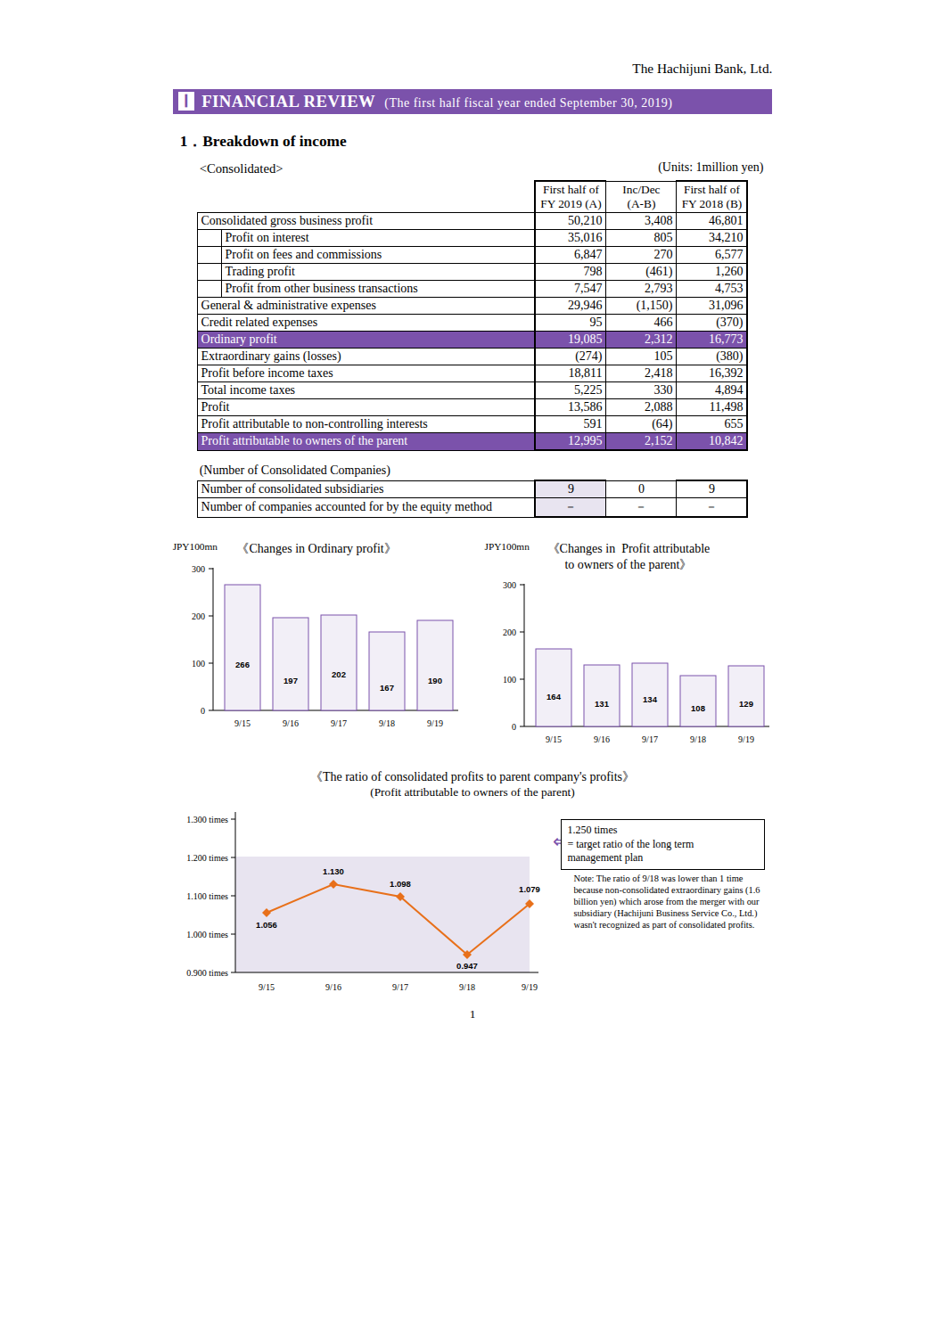The Hachijuni Bank, Ltd.
ⅠFINANCIAL REVIEW(The first half fiscal year ended September 30, 2019)
1．Breakdown of income
<Consolidated> (Units: 1million yen)
| | First half of FY 2019 (A) | Inc/Dec (A-B) | First half of FY 2018 (B) |
| Consolidated gross business profit | 50,210 | 3,408 | 46,801 |
| | Profit on interest | 35,016 | 805 | 34,210 |
| | Profit on fees and commissions | 6,847 | 270 | 6,577 |
| | Trading profit | 798 | (461) | 1,260 |
| | Profit from other business transactions | 7,547 | 2,793 | 4,753 |
| General & administrative expenses | 29,946 | (1,150) | 31,096 |
| Credit related expenses | 95 | 466 | (370) |
| Ordinary profit | 19,085 | 2,312 | 16,773 |
| Extraordinary gains (losses) | (274) | 105 | (380) |
| Profit before income taxes | 18,811 | 2,418 | 16,392 |
| Total income taxes | 5,225 | 330 | 4,894 |
| Profit | 13,586 | 2,088 | 11,498 |
| Profit attributable to non-controlling interests | 591 | (64) | 655 |
| Profit attributable to owners of the parent | 12,995 | 2,152 | 10,842 |
(Number of Consolidated Companies)
| Number of consolidated subsidiaries | 9 | 0 | 9 |
| Number of companies accounted for by the equity method | － | － | － |
JPY100mn
《Changes in Ordinary profit》
0 100 200 300 266 197 202 167 190 9/15 9/16 9/17 9/18 9/19
JPY100mn
《Changes in Profit attributable
to owners of the parent》
0 100 200 300 164 131 134 108 129 9/15 9/16 9/17 9/18 9/19
《The ratio of consolidated profits to parent company's profits》
(Profit attributable to owners of the parent)
0.900 times 1.000 times 1.100 times 1.200 times 1.300 times 1.056 1.130 1.098 0.947 1.079 9/15 9/16 9/17 9/18 9/19
⇐
1.250 times
= target ratio of the long term
management plan
Note: The ratio of 9/18 was lower than 1 time because non-consolidated extraordinary gains (1.6 billion yen) which arose from the merger with our subsidiary (Hachijuni Business Service Co., Ltd.) wasn't recognized as part of consolidated profits.
1